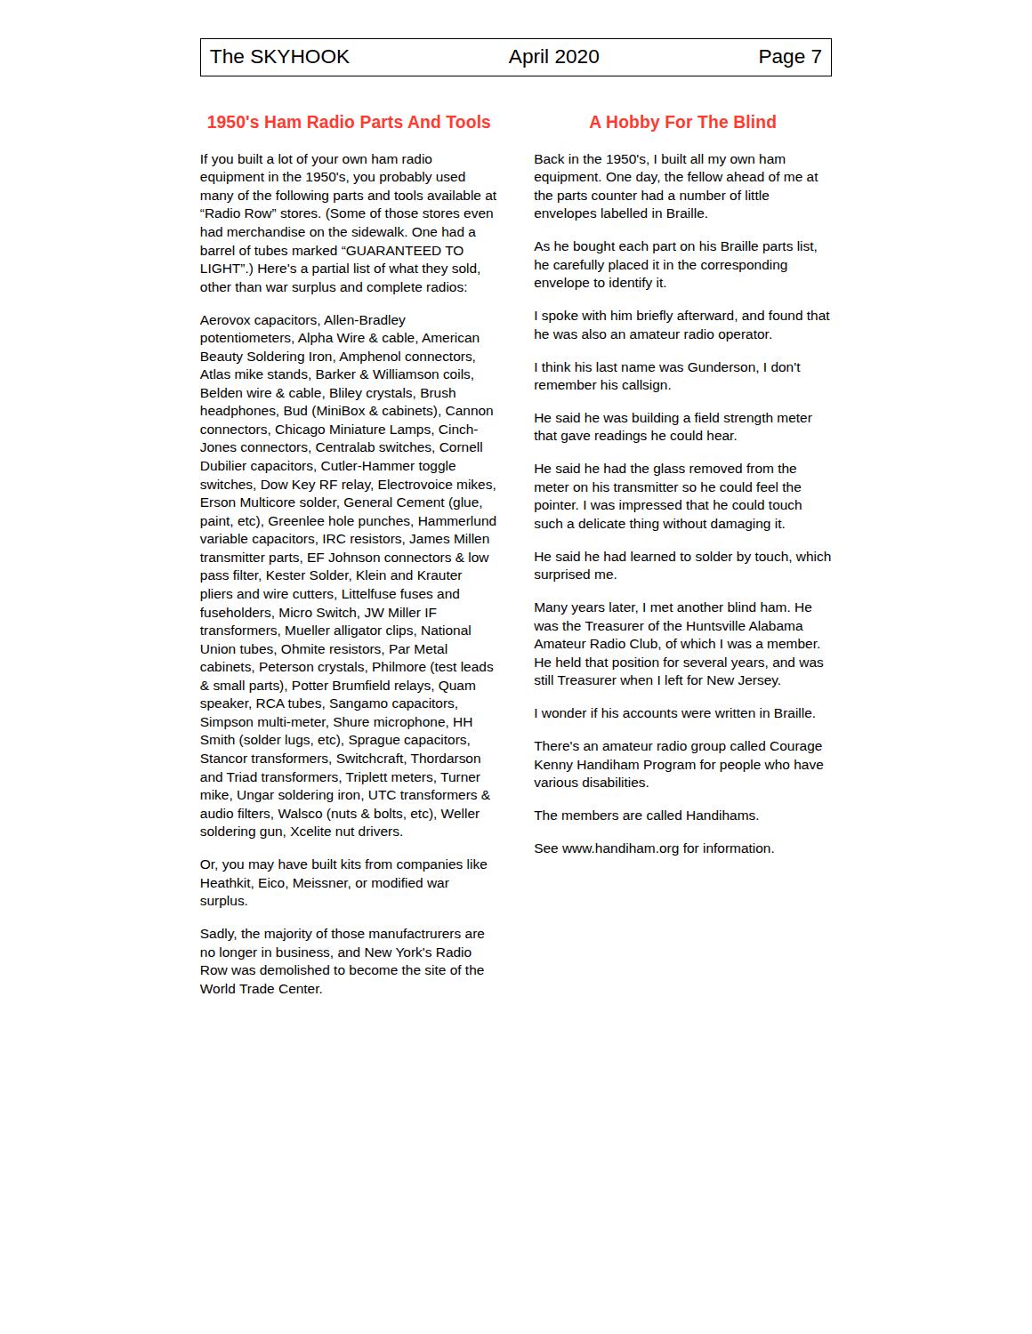The SKYHOOK April 2020 Page 7
1950's Ham Radio Parts And Tools
If you built a lot of your own ham radio equipment in the 1950's, you probably used many of the following parts and tools available at “Radio Row” stores. (Some of those stores even had merchandise on the sidewalk. One had a barrel of tubes marked “GUARANTEED TO LIGHT”.) Here's a partial list of what they sold, other than war surplus and complete radios:
Aerovox capacitors, Allen-Bradley potentiometers, Alpha Wire & cable, American Beauty Soldering Iron, Amphenol connectors, Atlas mike stands, Barker & Williamson coils, Belden wire & cable, Bliley crystals, Brush headphones, Bud (MiniBox & cabinets), Cannon connectors, Chicago Miniature Lamps, Cinch-Jones connectors, Centralab switches, Cornell Dubilier capacitors, Cutler-Hammer toggle switches, Dow Key RF relay, Electrovoice mikes, Erson Multicore solder, General Cement (glue, paint, etc), Greenlee hole punches, Hammerlund variable capacitors, IRC resistors, James Millen transmitter parts, EF Johnson connectors & low pass filter, Kester Solder, Klein and Krauter pliers and wire cutters, Littelfuse fuses and fuseholders, Micro Switch, JW Miller IF transformers, Mueller alligator clips, National Union tubes, Ohmite resistors, Par Metal cabinets, Peterson crystals, Philmore (test leads & small parts), Potter Brumfield relays, Quam speaker, RCA tubes, Sangamo capacitors, Simpson multi-meter, Shure microphone, HH Smith (solder lugs, etc), Sprague capacitors, Stancor transformers, Switchcraft, Thordarson and Triad transformers, Triplett meters, Turner mike, Ungar soldering iron, UTC transformers & audio filters, Walsco (nuts & bolts, etc), Weller soldering gun, Xcelite nut drivers.
Or, you may have built kits from companies like Heathkit, Eico, Meissner, or modified war surplus.
Sadly, the majority of those manufactrurers are no longer in business, and New York's Radio Row was demolished to become the site of the World Trade Center.
A Hobby For The Blind
Back in the 1950's, I built all my own ham equipment. One day, the fellow ahead of me at the parts counter had a number of little envelopes labelled in Braille.
As he bought each part on his Braille parts list, he carefully placed it in the corresponding envelope to identify it.
I spoke with him briefly afterward, and found that he was also an amateur radio operator.
I think his last name was Gunderson, I don't remember his callsign.
He said he was building a field strength meter that gave readings he could hear.
He said he had the glass removed from the meter on his transmitter so he could feel the pointer. I was impressed that he could touch such a delicate thing without damaging it.
He said he had learned to solder by touch, which surprised me.
Many years later, I met another blind ham. He was the Treasurer of the Huntsville Alabama Amateur Radio Club, of which I was a member. He held that position for several years, and was still Treasurer when I left for New Jersey.
I wonder if his accounts were written in Braille.
There's an amateur radio group called Courage Kenny Handiham Program for people who have various disabilities.
The members are called Handihams.
See www.handiham.org for information.